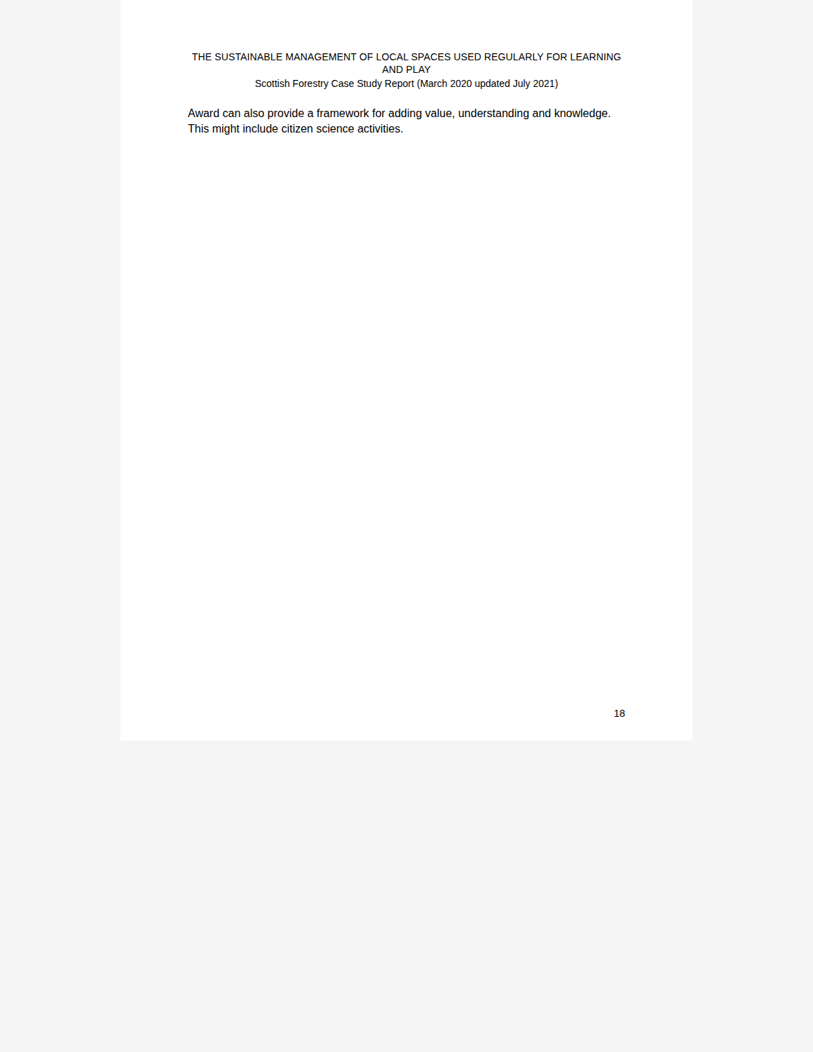THE SUSTAINABLE MANAGEMENT OF LOCAL SPACES USED REGULARLY FOR LEARNING AND PLAY
Scottish Forestry Case Study Report (March 2020 updated July 2021)
Award can also provide a framework for adding value, understanding and knowledge. This might include citizen science activities.
18